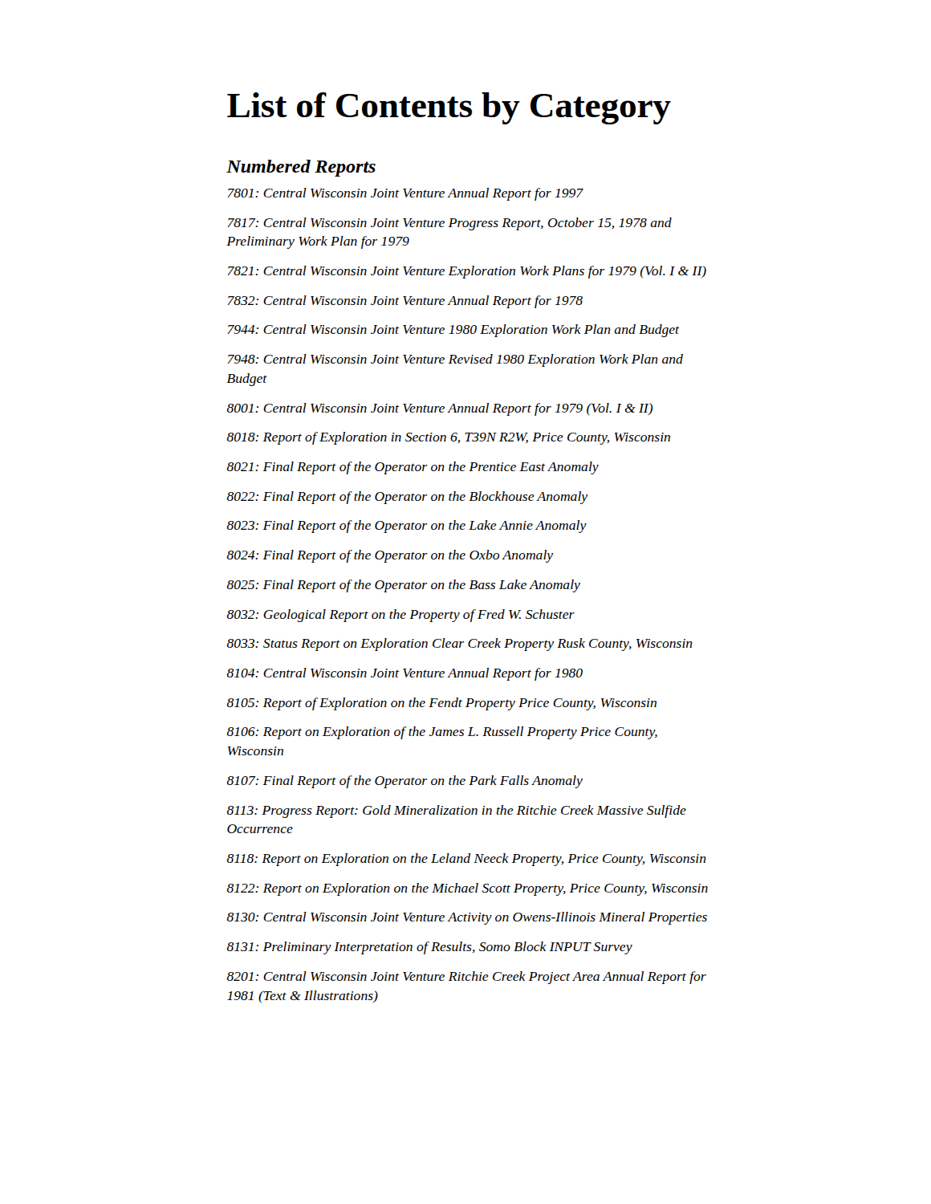List of Contents by Category
Numbered Reports
7801: Central Wisconsin Joint Venture Annual Report for 1997
7817: Central Wisconsin Joint Venture Progress Report, October 15, 1978 and Preliminary Work Plan for 1979
7821: Central Wisconsin Joint Venture Exploration Work Plans for 1979 (Vol. I & II)
7832: Central Wisconsin Joint Venture Annual Report for 1978
7944: Central Wisconsin Joint Venture 1980 Exploration Work Plan and Budget
7948: Central Wisconsin Joint Venture Revised 1980 Exploration Work Plan and Budget
8001: Central Wisconsin Joint Venture Annual Report for 1979 (Vol. I & II)
8018: Report of Exploration in Section 6, T39N R2W, Price County, Wisconsin
8021: Final Report of the Operator on the Prentice East Anomaly
8022: Final Report of the Operator on the Blockhouse Anomaly
8023: Final Report of the Operator on the Lake Annie Anomaly
8024: Final Report of the Operator on the Oxbo Anomaly
8025: Final Report of the Operator on the Bass Lake Anomaly
8032: Geological Report on the Property of Fred W. Schuster
8033: Status Report on Exploration Clear Creek Property Rusk County, Wisconsin
8104: Central Wisconsin Joint Venture Annual Report for 1980
8105: Report of Exploration on the Fendt Property Price County, Wisconsin
8106: Report on Exploration of the James L. Russell Property Price County, Wisconsin
8107: Final Report of the Operator on the Park Falls Anomaly
8113: Progress Report: Gold Mineralization in the Ritchie Creek Massive Sulfide Occurrence
8118: Report on Exploration on the Leland Neeck Property, Price County, Wisconsin
8122: Report on Exploration on the Michael Scott Property, Price County, Wisconsin
8130: Central Wisconsin Joint Venture Activity on Owens-Illinois Mineral Properties
8131: Preliminary Interpretation of Results, Somo Block INPUT Survey
8201: Central Wisconsin Joint Venture Ritchie Creek Project Area Annual Report for 1981 (Text & Illustrations)